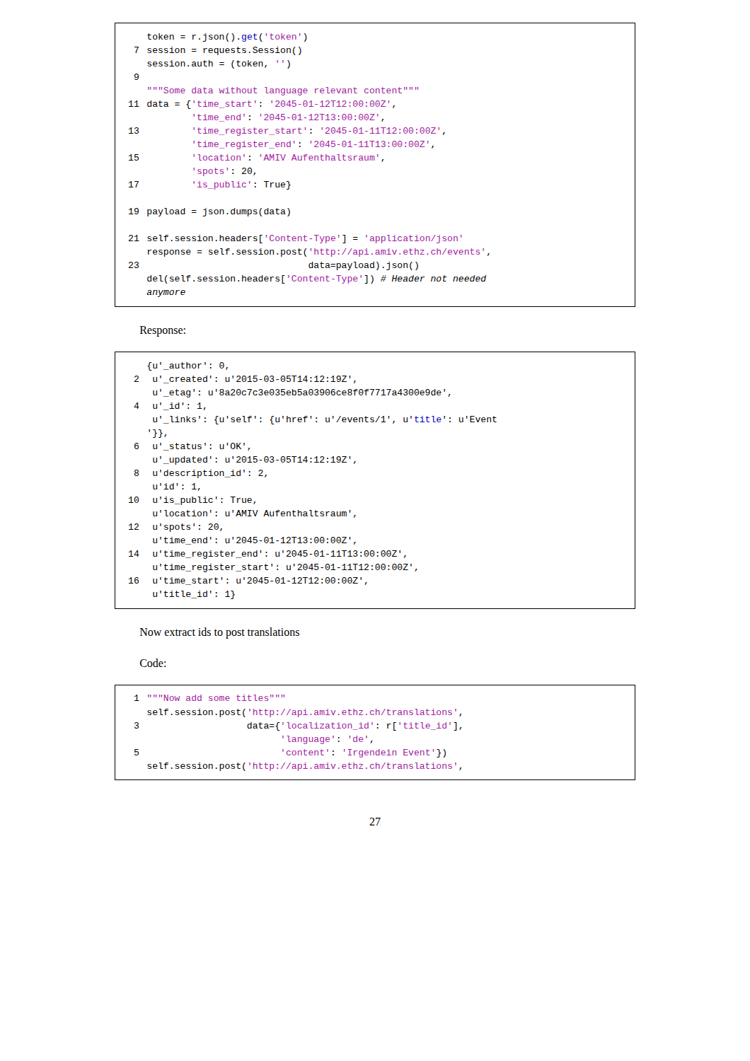token = r.json().get('token')
7session = requests.Session()
 session.auth = (token, '')
9
 """Some data without language relevant content"""
11data = {'time_start': '2045-01-12T12:00:00Z',
        'time_end': '2045-01-12T13:00:00Z',
13        'time_register_start': '2045-01-11T12:00:00Z',
        'time_register_end': '2045-01-11T13:00:00Z',
15        'location': 'AMIV Aufenthaltsraum',
        'spots': 20,
17        'is_public': True}

19payload = json.dumps(data)

21self.session.headers['Content-Type'] = 'application/json'
 response = self.session.post('http://api.amiv.ethz.ch/events',
23                             data=payload).json()
 del(self.session.headers['Content-Type']) # Header not needed
    anymore
Response:
 {u'_author': 0,
2 u'_created': u'2015-03-05T14:12:19Z',
 u'_etag': u'8a20c7c3e035eb5a03906ce8f0f7717a4300e9de',
4 u'_id': 1,
 u'_links': {u'self': {u'href': u'/events/1', u'title': u'Event
    '}},
6 u'_status': u'OK',
 u'_updated': u'2015-03-05T14:12:19Z',
8 u'description_id': 2,
 u'id': 1,
10 u'is_public': True,
 u'location': u'AMIV Aufenthaltsraum',
12 u'spots': 20,
 u'time_end': u'2045-01-12T13:00:00Z',
14 u'time_register_end': u'2045-01-11T13:00:00Z',
 u'time_register_start': u'2045-01-11T12:00:00Z',
16 u'time_start': u'2045-01-12T12:00:00Z',
 u'title_id': 1}
Now extract ids to post translations
Code:
1"""Now add some titles"""
 self.session.post('http://api.amiv.ethz.ch/translations',
3                  data={'localization_id': r['title_id'],
                        'language': 'de',
5                        'content': 'Irgendein Event'})
 self.session.post('http://api.amiv.ethz.ch/translations',
27